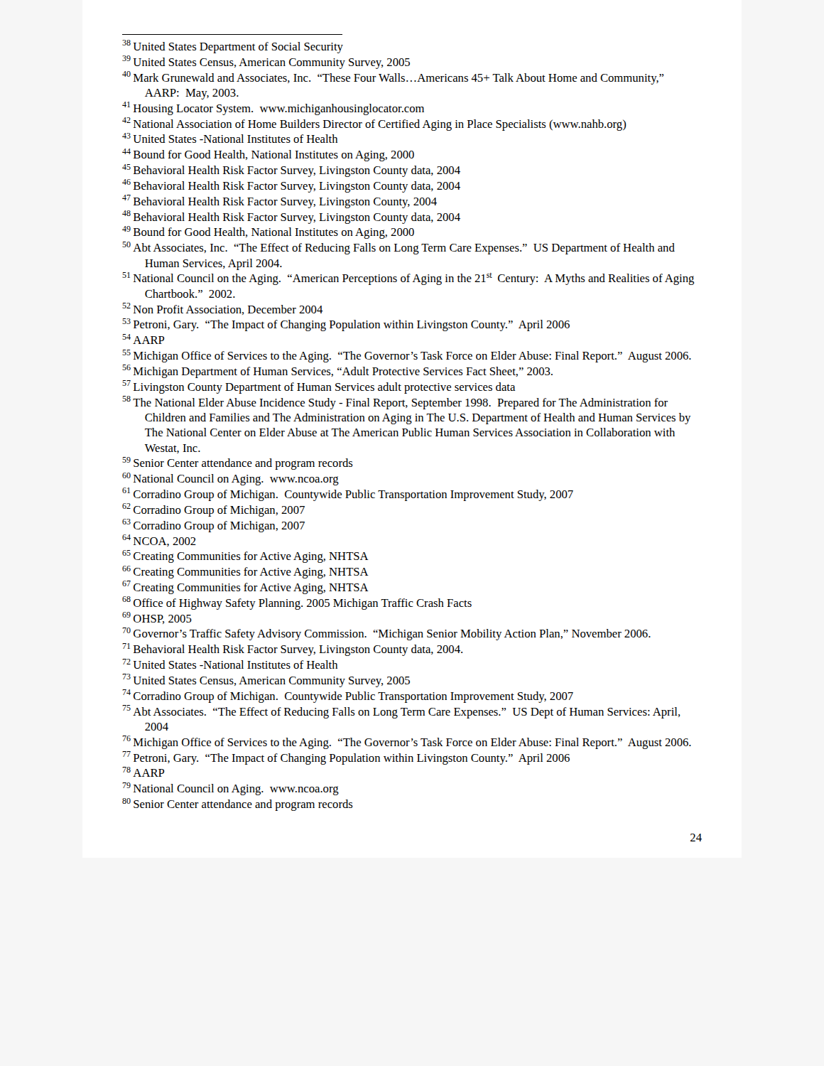38United States Department of Social Security
39United States Census, American Community Survey, 2005
40Mark Grunewald and Associates, Inc. “These Four Walls…Americans 45+ Talk About Home and Community,” AARP: May, 2003.
41Housing Locator System. www.michiganhousinglocator.com
42National Association of Home Builders Director of Certified Aging in Place Specialists (www.nahb.org)
43United States -National Institutes of Health
44Bound for Good Health, National Institutes on Aging, 2000
45Behavioral Health Risk Factor Survey, Livingston County data, 2004
46Behavioral Health Risk Factor Survey, Livingston County data, 2004
47Behavioral Health Risk Factor Survey, Livingston County, 2004
48Behavioral Health Risk Factor Survey, Livingston County data, 2004
49Bound for Good Health, National Institutes on Aging, 2000
50Abt Associates, Inc. “The Effect of Reducing Falls on Long Term Care Expenses.” US Department of Health and Human Services, April 2004.
51National Council on the Aging. “American Perceptions of Aging in the 21st Century: A Myths and Realities of Aging Chartbook.” 2002.
52Non Profit Association, December 2004
53Petroni, Gary. “The Impact of Changing Population within Livingston County.” April 2006
54AARP
55Michigan Office of Services to the Aging. “The Governor’s Task Force on Elder Abuse: Final Report.” August 2006.
56Michigan Department of Human Services, “Adult Protective Services Fact Sheet,” 2003.
57Livingston County Department of Human Services adult protective services data
58The National Elder Abuse Incidence Study - Final Report, September 1998. Prepared for The Administration for Children and Families and The Administration on Aging in The U.S. Department of Health and Human Services by The National Center on Elder Abuse at The American Public Human Services Association in Collaboration with Westat, Inc.
59Senior Center attendance and program records
60National Council on Aging. www.ncoa.org
61Corradino Group of Michigan. Countywide Public Transportation Improvement Study, 2007
62Corradino Group of Michigan, 2007
63Corradino Group of Michigan, 2007
64NCOA, 2002
65Creating Communities for Active Aging, NHTSA
66Creating Communities for Active Aging, NHTSA
67Creating Communities for Active Aging, NHTSA
68Office of Highway Safety Planning. 2005 Michigan Traffic Crash Facts
69OHSP, 2005
70Governor’s Traffic Safety Advisory Commission. “Michigan Senior Mobility Action Plan,” November 2006.
71Behavioral Health Risk Factor Survey, Livingston County data, 2004.
72United States -National Institutes of Health
73United States Census, American Community Survey, 2005
74Corradino Group of Michigan. Countywide Public Transportation Improvement Study, 2007
75Abt Associates. “The Effect of Reducing Falls on Long Term Care Expenses.” US Dept of Human Services: April, 2004
76Michigan Office of Services to the Aging. “The Governor’s Task Force on Elder Abuse: Final Report.” August 2006.
77Petroni, Gary. “The Impact of Changing Population within Livingston County.” April 2006
78AARP
79National Council on Aging. www.ncoa.org
80Senior Center attendance and program records
24